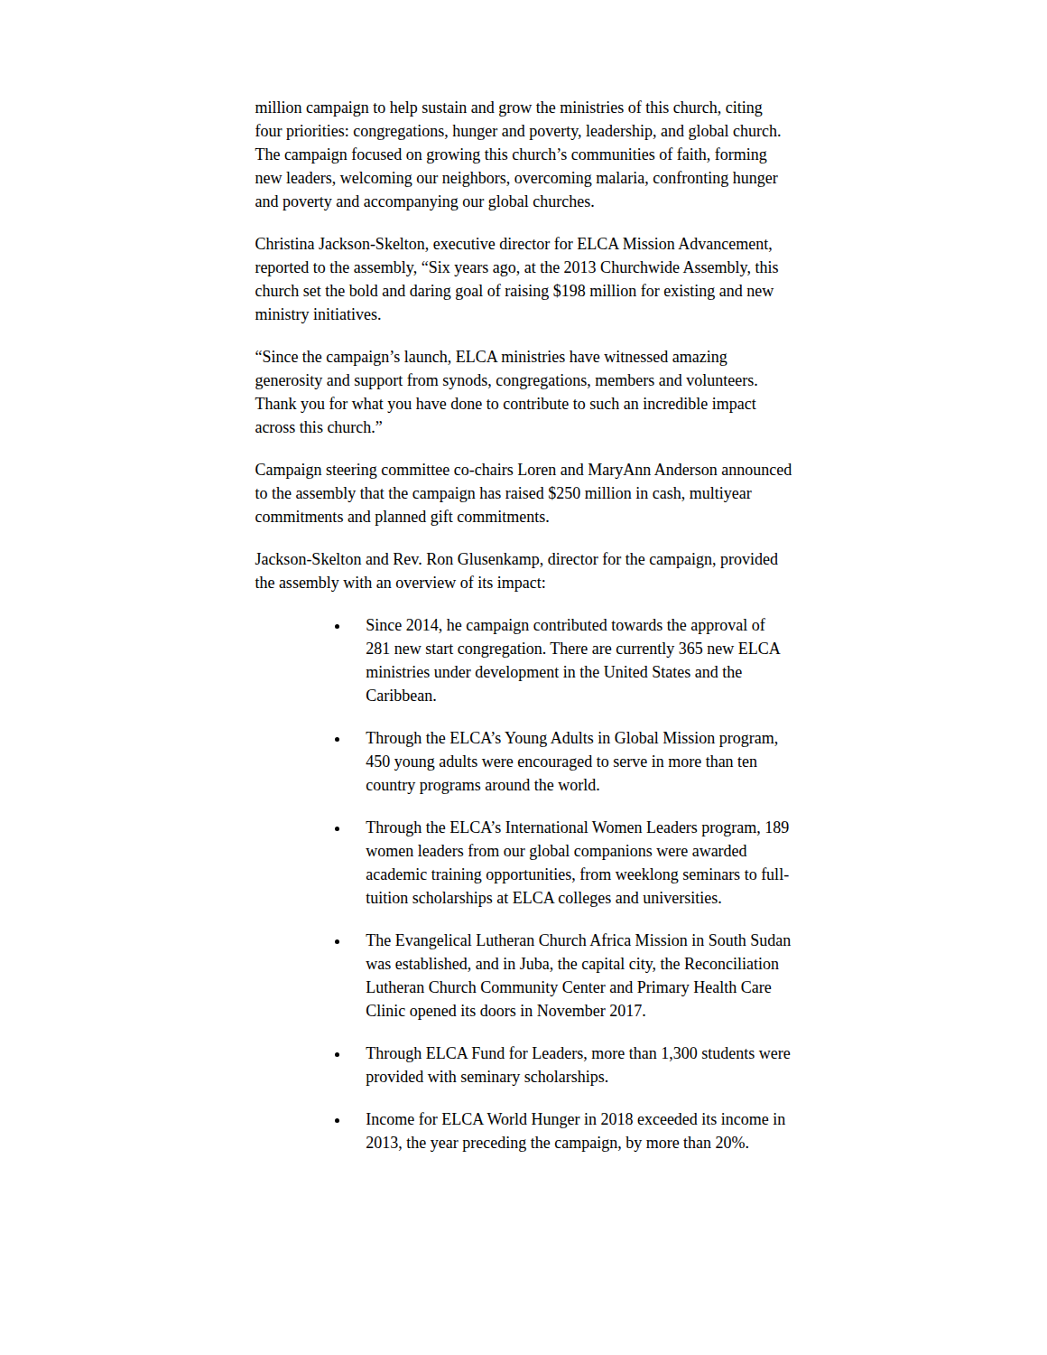million campaign to help sustain and grow the ministries of this church, citing four priorities: congregations, hunger and poverty, leadership, and global church. The campaign focused on growing this church’s communities of faith, forming new leaders, welcoming our neighbors, overcoming malaria, confronting hunger and poverty and accompanying our global churches.
Christina Jackson-Skelton, executive director for ELCA Mission Advancement, reported to the assembly, “Six years ago, at the 2013 Churchwide Assembly, this church set the bold and daring goal of raising $198 million for existing and new ministry initiatives.
“Since the campaign’s launch, ELCA ministries have witnessed amazing generosity and support from synods, congregations, members and volunteers. Thank you for what you have done to contribute to such an incredible impact across this church.”
Campaign steering committee co-chairs Loren and MaryAnn Anderson announced to the assembly that the campaign has raised $250 million in cash, multiyear commitments and planned gift commitments.
Jackson-Skelton and Rev. Ron Glusenkamp, director for the campaign, provided the assembly with an overview of its impact:
Since 2014, he campaign contributed towards the approval of 281 new start congregation. There are currently 365 new ELCA ministries under development in the United States and the Caribbean.
Through the ELCA’s Young Adults in Global Mission program, 450 young adults were encouraged to serve in more than ten country programs around the world.
Through the ELCA’s International Women Leaders program, 189 women leaders from our global companions were awarded academic training opportunities, from weeklong seminars to full-tuition scholarships at ELCA colleges and universities.
The Evangelical Lutheran Church Africa Mission in South Sudan was established, and in Juba, the capital city, the Reconciliation Lutheran Church Community Center and Primary Health Care Clinic opened its doors in November 2017.
Through ELCA Fund for Leaders, more than 1,300 students were provided with seminary scholarships.
Income for ELCA World Hunger in 2018 exceeded its income in 2013, the year preceding the campaign, by more than 20%.